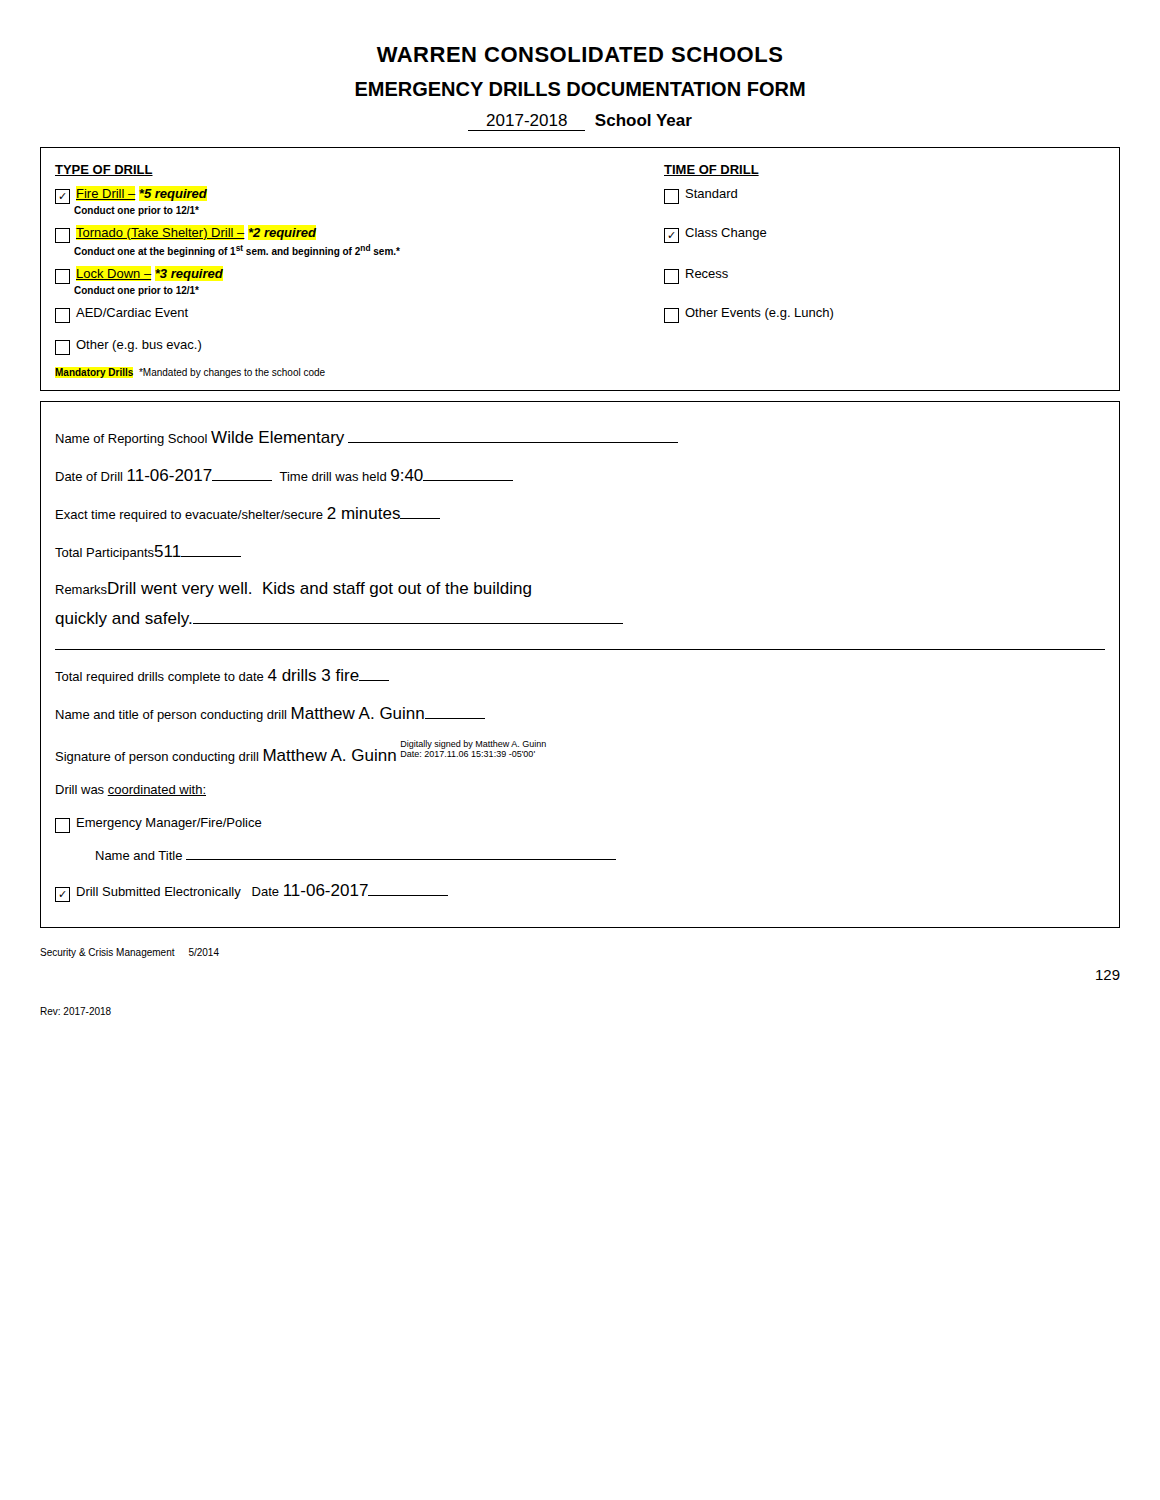WARREN CONSOLIDATED SCHOOLS
EMERGENCY DRILLS DOCUMENTATION FORM
2017-2018 School Year
| TYPE OF DRILL | TIME OF DRILL |
| ✓ Fire Drill – *5 required Conduct one prior to 12/1* | Standard |
| Tornado (Take Shelter) Drill – *2 required Conduct one at the beginning of 1 st sem. and beginning of 2 nd sem.* | ✓ Class Change |
| Lock Down – *3 required Conduct one prior to 12/1* | Recess |
| AED/Cardiac Event | Other Events (e.g. Lunch) |
| Other (e.g. bus evac.) | |
Mandatory Drills *Mandated by changes to the school code
Name of Reporting School Wilde Elementary
Date of Drill 11-06-2017 Time drill was held 9:40
Exact time required to evacuate/shelter/secure 2 minutes
Total Participants511
RemarksDrill went very well. Kids and staff got out of the building
quickly and safely.
Total required drills complete to date 4 drills 3 fire
Name and title of person conducting drill Matthew A. Guinn
Signature of person conducting drill Matthew A. Guinn Digitally signed by Matthew A. Guinn
Date: 2017.11.06 15:31:39 -05'00'
Drill was coordinated with:
Emergency Manager/Fire/Police
Name and Title
✓Drill Submitted Electronically Date 11-06-2017
Security & Crisis Management 5/2014
129
Rev: 2017-2018